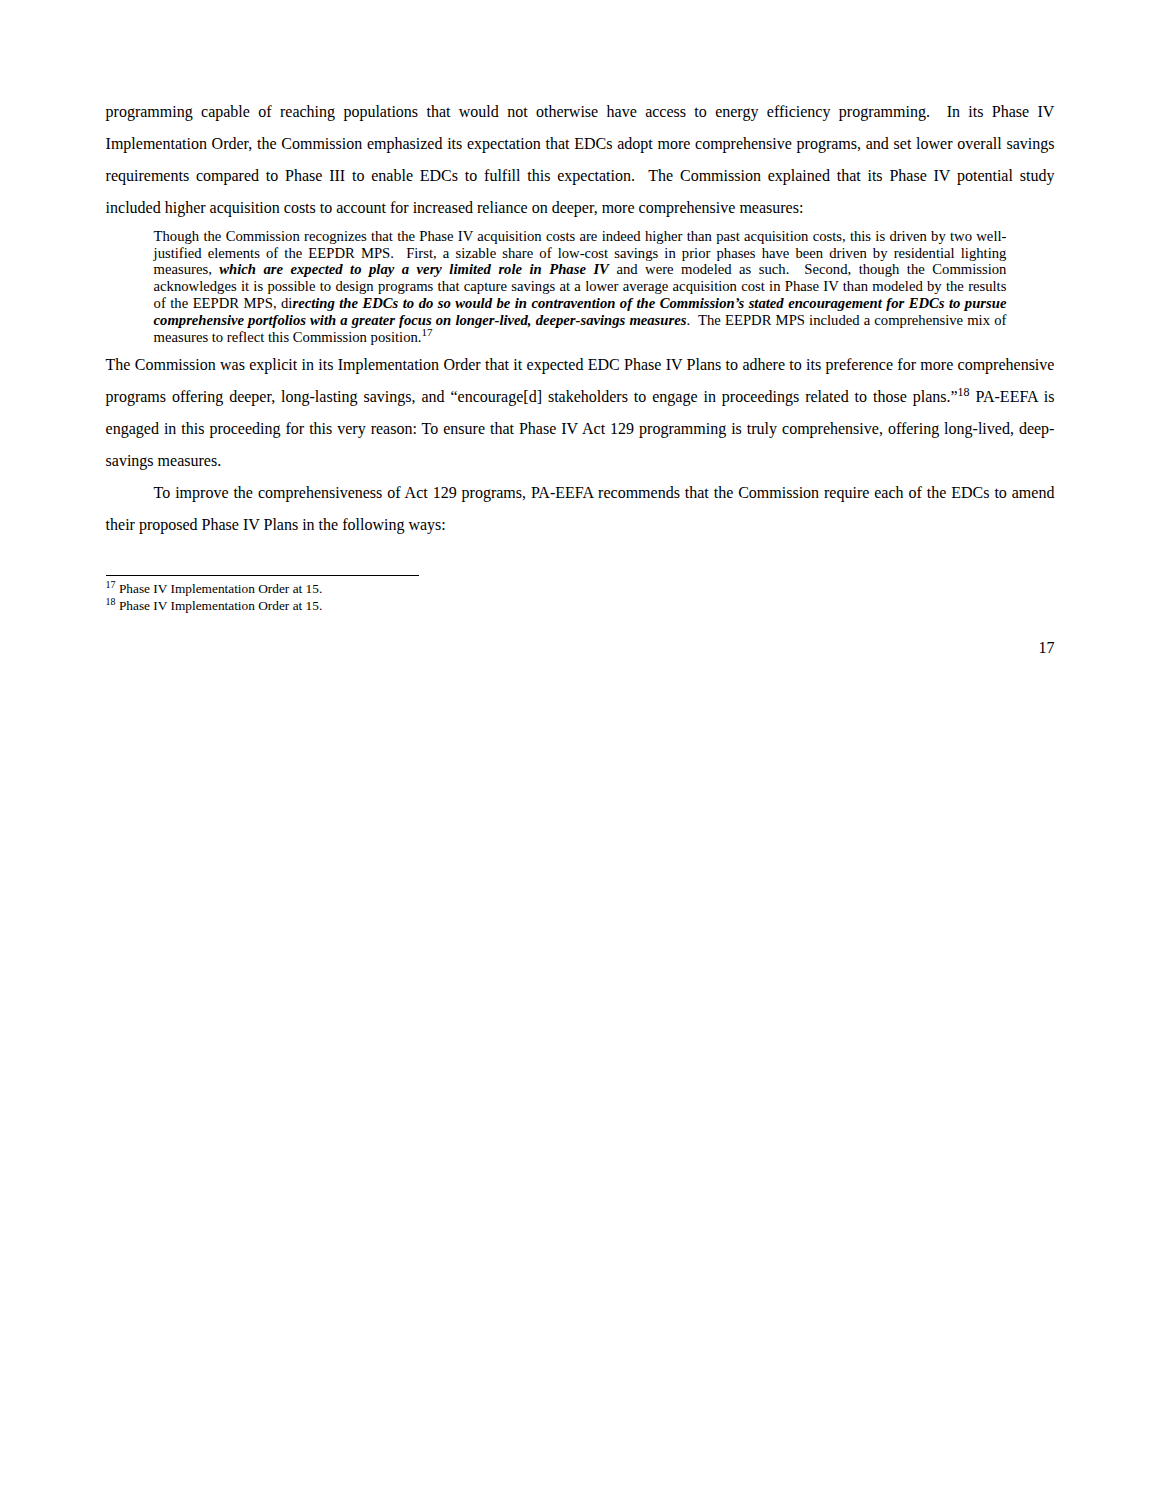programming capable of reaching populations that would not otherwise have access to energy efficiency programming. In its Phase IV Implementation Order, the Commission emphasized its expectation that EDCs adopt more comprehensive programs, and set lower overall savings requirements compared to Phase III to enable EDCs to fulfill this expectation. The Commission explained that its Phase IV potential study included higher acquisition costs to account for increased reliance on deeper, more comprehensive measures:
Though the Commission recognizes that the Phase IV acquisition costs are indeed higher than past acquisition costs, this is driven by two well-justified elements of the EEPDR MPS. First, a sizable share of low-cost savings in prior phases have been driven by residential lighting measures, which are expected to play a very limited role in Phase IV and were modeled as such. Second, though the Commission acknowledges it is possible to design programs that capture savings at a lower average acquisition cost in Phase IV than modeled by the results of the EEPDR MPS, directing the EDCs to do so would be in contravention of the Commission’s stated encouragement for EDCs to pursue comprehensive portfolios with a greater focus on longer-lived, deeper-savings measures. The EEPDR MPS included a comprehensive mix of measures to reflect this Commission position.17
The Commission was explicit in its Implementation Order that it expected EDC Phase IV Plans to adhere to its preference for more comprehensive programs offering deeper, long-lasting savings, and “encourage[d] stakeholders to engage in proceedings related to those plans.”18 PA-EEFA is engaged in this proceeding for this very reason: To ensure that Phase IV Act 129 programming is truly comprehensive, offering long-lived, deep-savings measures.
To improve the comprehensiveness of Act 129 programs, PA-EEFA recommends that the Commission require each of the EDCs to amend their proposed Phase IV Plans in the following ways:
17 Phase IV Implementation Order at 15.
18 Phase IV Implementation Order at 15.
17